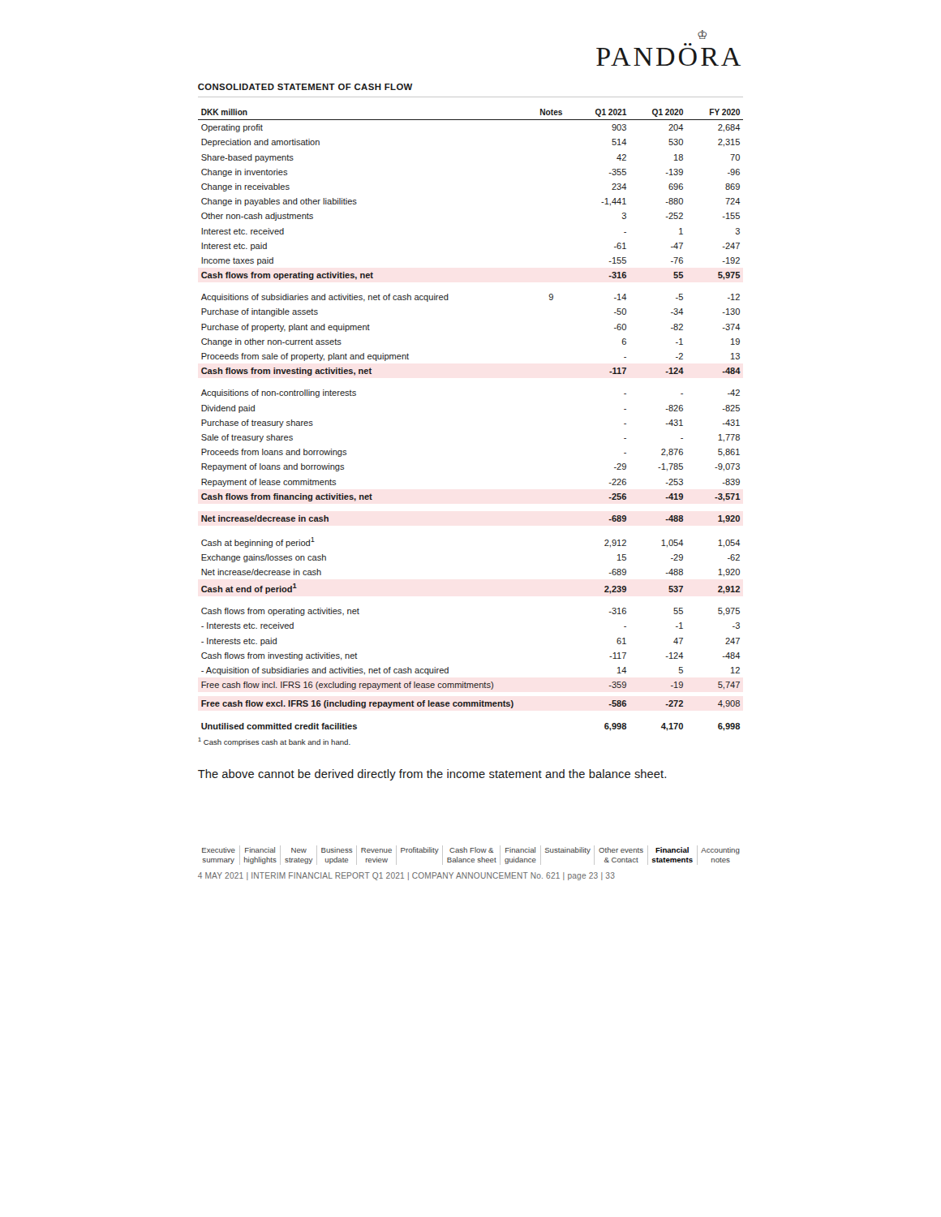♔PANDÖRA
Consolidated statement of cash flow
| DKK million | Notes | Q1 2021 | Q1 2020 | FY 2020 |
| --- | --- | --- | --- | --- |
| Operating profit | | 903 | 204 | 2,684 |
| Depreciation and amortisation | | 514 | 530 | 2,315 |
| Share-based payments | | 42 | 18 | 70 |
| Change in inventories | | -355 | -139 | -96 |
| Change in receivables | | 234 | 696 | 869 |
| Change in payables and other liabilities | | -1,441 | -880 | 724 |
| Other non-cash adjustments | | 3 | -252 | -155 |
| Interest etc. received | | - | 1 | 3 |
| Interest etc. paid | | -61 | -47 | -247 |
| Income taxes paid | | -155 | -76 | -192 |
| Cash flows from operating activities, net | | -316 | 55 | 5,975 |
| Acquisitions of subsidiaries and activities, net of cash acquired | 9 | -14 | -5 | -12 |
| Purchase of intangible assets | | -50 | -34 | -130 |
| Purchase of property, plant and equipment | | -60 | -82 | -374 |
| Change in other non-current assets | | 6 | -1 | 19 |
| Proceeds from sale of property, plant and equipment | | - | -2 | 13 |
| Cash flows from investing activities, net | | -117 | -124 | -484 |
| Acquisitions of non-controlling interests | | - | - | -42 |
| Dividend paid | | - | -826 | -825 |
| Purchase of treasury shares | | - | -431 | -431 |
| Sale of treasury shares | | - | - | 1,778 |
| Proceeds from loans and borrowings | | - | 2,876 | 5,861 |
| Repayment of loans and borrowings | | -29 | -1,785 | -9,073 |
| Repayment of lease commitments | | -226 | -253 | -839 |
| Cash flows from financing activities, net | | -256 | -419 | -3,571 |
| Net increase/decrease in cash | | -689 | -488 | 1,920 |
| Cash at beginning of period 1 | | 2,912 | 1,054 | 1,054 |
| Exchange gains/losses on cash | | 15 | -29 | -62 |
| Net increase/decrease in cash | | -689 | -488 | 1,920 |
| Cash at end of period 1 | | 2,239 | 537 | 2,912 |
| Cash flows from operating activities, net | | -316 | 55 | 5,975 |
| - Interests etc. received | | - | -1 | -3 |
| - Interests etc. paid | | 61 | 47 | 247 |
| Cash flows from investing activities, net | | -117 | -124 | -484 |
| - Acquisition of subsidiaries and activities, net of cash acquired | | 14 | 5 | 12 |
| Free cash flow incl. IFRS 16 (excluding repayment of lease commitments) | | -359 | -19 | 5,747 |
| Free cash flow excl. IFRS 16 (including repayment of lease commitments) | | -586 | -272 | 4,908 |
| Unutilised committed credit facilities | | 6,998 | 4,170 | 6,998 |
1 Cash comprises cash at bank and in hand.
The above cannot be derived directly from the income statement and the balance sheet.
Executive
summary
Financial
highlights
New
strategy
Business
update
Revenue
review
Profitability
Cash Flow &
Balance sheet
Financial
guidance
Sustainability
Other events
& Contact
Financial
statements
Accounting
notes
4 MAY 2021 | INTERIM FINANCIAL REPORT Q1 2021 | COMPANY ANNOUNCEMENT No. 621 | page 23 | 33